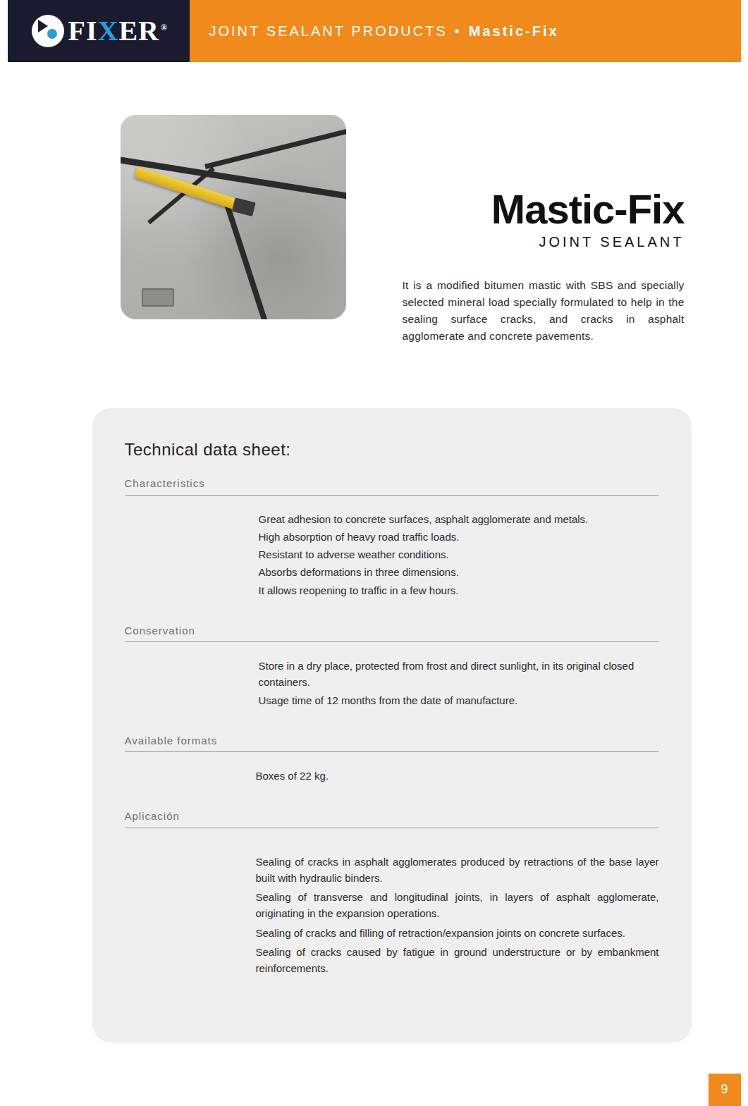FIXER®
JOINT SEALANT PRODUCTS • Mastic-Fix
Mastic-Fix
JOINT SEALANT
It is a modified bitumen mastic with SBS and specially selected mineral load specially formulated to help in the sealing surface cracks, and cracks in asphalt agglomerate and concrete pavements.
Technical data sheet:
Characteristics
Great adhesion to concrete surfaces, asphalt agglomerate and metals.
High absorption of heavy road traffic loads.
Resistant to adverse weather conditions.
Absorbs deformations in three dimensions.
It allows reopening to traffic in a few hours.
Conservation
Store in a dry place, protected from frost and direct sunlight, in its original closed containers.
Usage time of 12 months from the date of manufacture.
Available formats
Boxes of 22 kg.
Aplicación
Sealing of cracks in asphalt agglomerates produced by retractions of the base layer built with hydraulic binders.
Sealing of transverse and longitudinal joints, in layers of asphalt agglomerate, originating in the expansion operations.
Sealing of cracks and filling of retraction/expansion joints on concrete surfaces.
Sealing of cracks caused by fatigue in ground understructure or by embankment reinforcements.
9